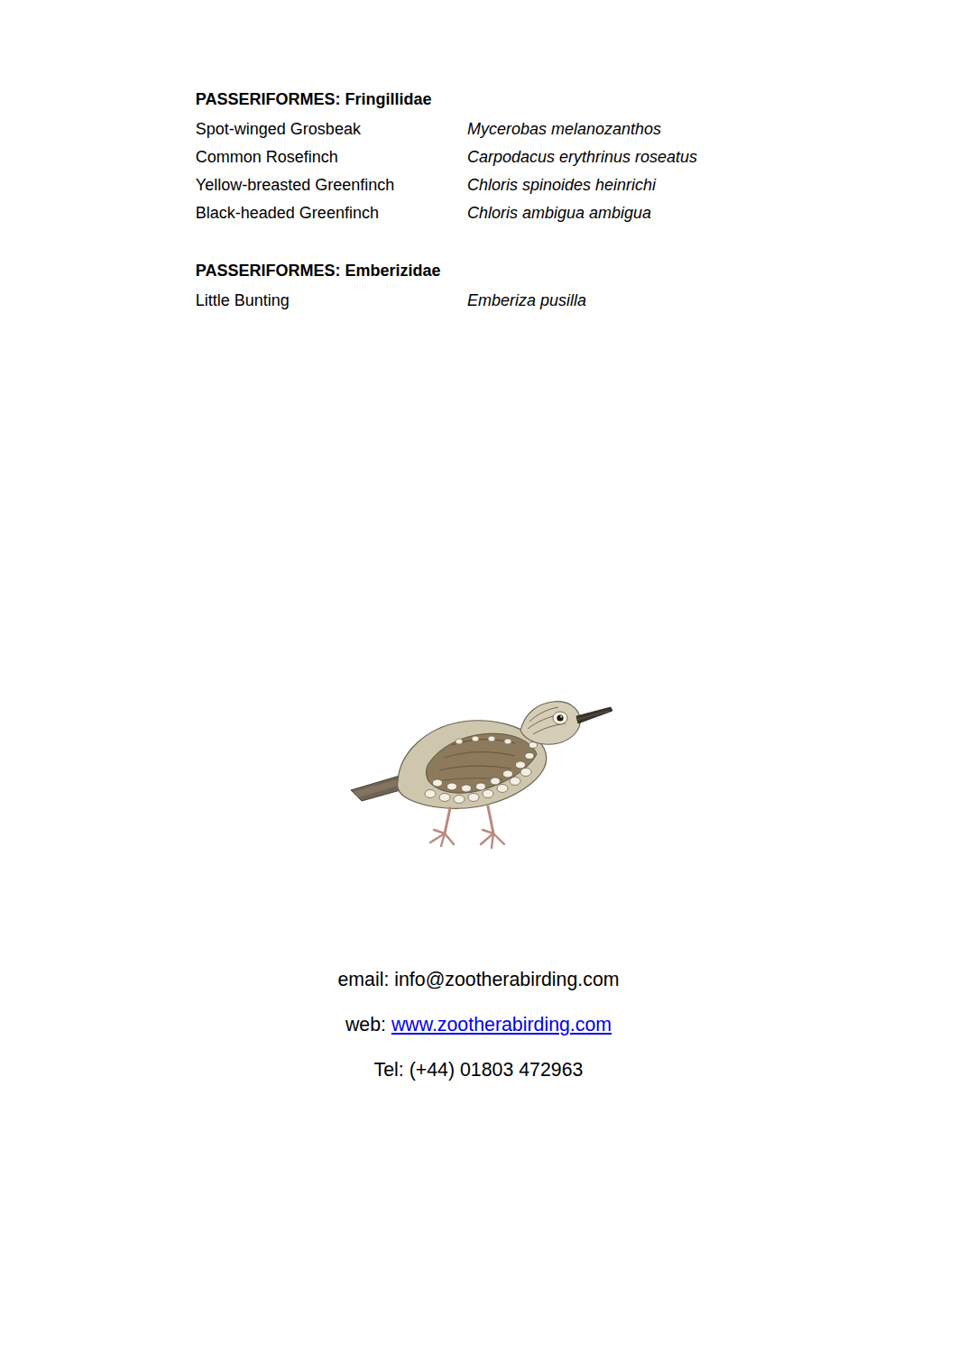PASSERIFORMES: Fringillidae
| Spot-winged Grosbeak | Mycerobas melanozanthos |
| Common Rosefinch | Carpodacus erythrinus roseatus |
| Yellow-breasted Greenfinch | Chloris spinoides heinrichi |
| Black-headed Greenfinch | Chloris ambigua ambigua |
PASSERIFORMES: Emberizidae
| Little Bunting | Emberiza pusilla |
email: info@zootherabirding.com
web: www.zootherabirding.com
Tel: (+44) 01803 472963